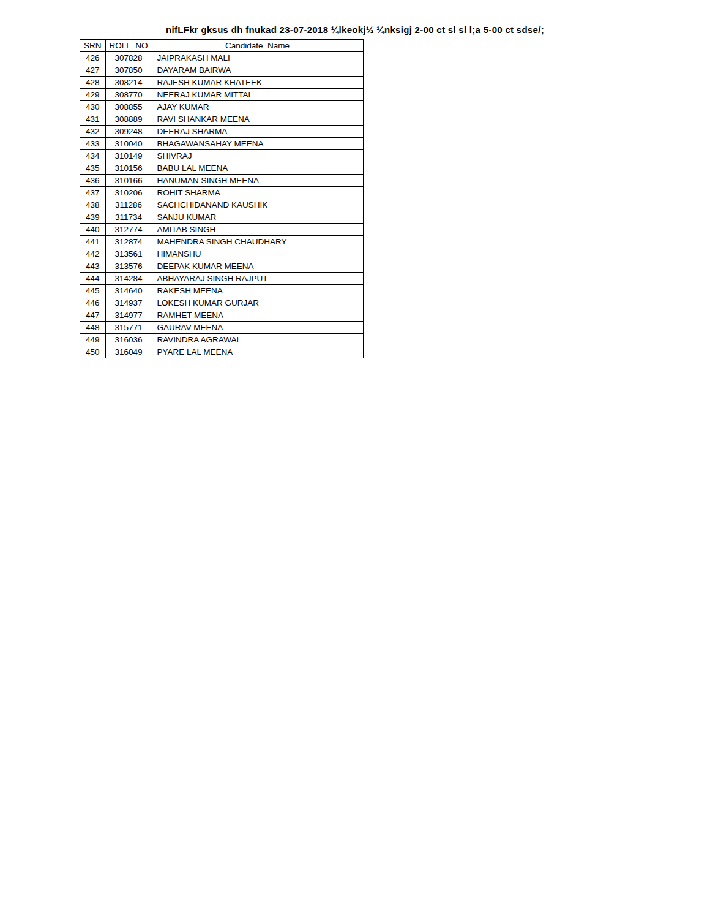nifLFkr gksus dh fnukad 23-07-2018 ¼lkeokj½ ¼nksigj 2-00 ct sl sl l;a 5-00 ct sdse/;
| SRN | ROLL_NO | Candidate_Name |
| --- | --- | --- |
| 426 | 307828 | JAIPRAKASH MALI |
| 427 | 307850 | DAYARAM BAIRWA |
| 428 | 308214 | RAJESH KUMAR KHATEEK |
| 429 | 308770 | NEERAJ KUMAR MITTAL |
| 430 | 308855 | AJAY KUMAR |
| 431 | 308889 | RAVI SHANKAR MEENA |
| 432 | 309248 | DEERAJ SHARMA |
| 433 | 310040 | BHAGAWANSAHAY MEENA |
| 434 | 310149 | SHIVRAJ |
| 435 | 310156 | BABU LAL MEENA |
| 436 | 310166 | HANUMAN SINGH MEENA |
| 437 | 310206 | ROHIT SHARMA |
| 438 | 311286 | SACHCHIDANAND KAUSHIK |
| 439 | 311734 | SANJU KUMAR |
| 440 | 312774 | AMITAB SINGH |
| 441 | 312874 | MAHENDRA SINGH CHAUDHARY |
| 442 | 313561 | HIMANSHU |
| 443 | 313576 | DEEPAK KUMAR MEENA |
| 444 | 314284 | ABHAYARAJ SINGH RAJPUT |
| 445 | 314640 | RAKESH MEENA |
| 446 | 314937 | LOKESH KUMAR GURJAR |
| 447 | 314977 | RAMHET MEENA |
| 448 | 315771 | GAURAV MEENA |
| 449 | 316036 | RAVINDRA AGRAWAL |
| 450 | 316049 | PYARE LAL MEENA |